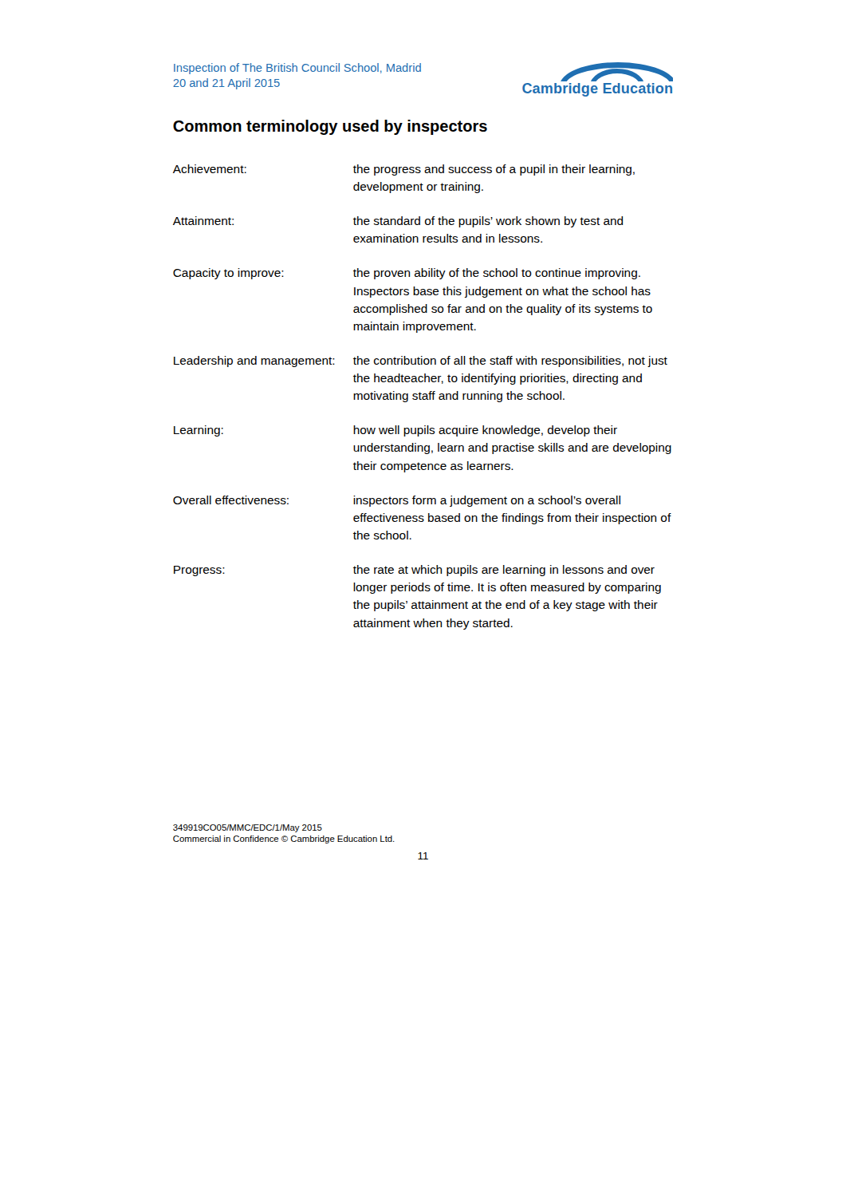Inspection of The British Council School, Madrid
20 and 21 April 2015
Cambridge Education
Common terminology used by inspectors
Achievement:
the progress and success of a pupil in their learning, development or training.
Attainment:
the standard of the pupils’ work shown by test and examination results and in lessons.
Capacity to improve:
the proven ability of the school to continue improving. Inspectors base this judgement on what the school has accomplished so far and on the quality of its systems to maintain improvement.
Leadership and management:
the contribution of all the staff with responsibilities, not just the headteacher, to identifying priorities, directing and motivating staff and running the school.
Learning:
how well pupils acquire knowledge, develop their understanding, learn and practise skills and are developing their competence as learners.
Overall effectiveness:
inspectors form a judgement on a school’s overall effectiveness based on the findings from their inspection of the school.
Progress:
the rate at which pupils are learning in lessons and over longer periods of time. It is often measured by comparing the pupils’ attainment at the end of a key stage with their attainment when they started.
349919CO05/MMC/EDC/1/May 2015
Commercial in Confidence © Cambridge Education Ltd.
11